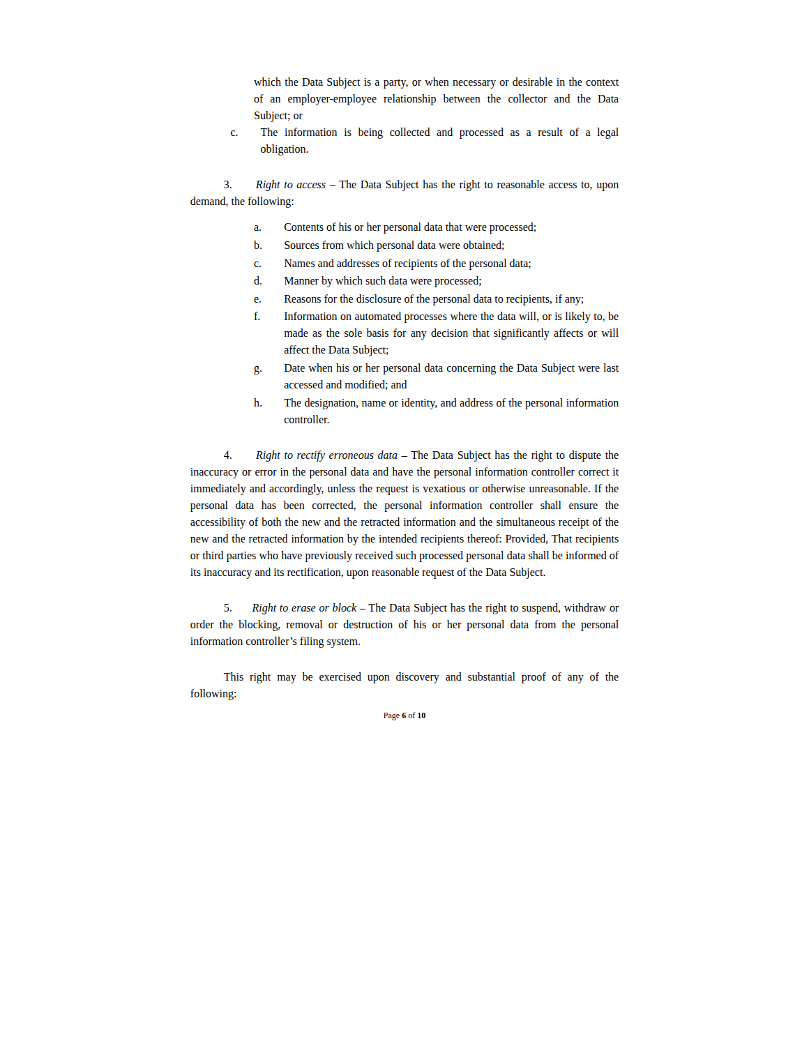which the Data Subject is a party, or when necessary or desirable in the context of an employer-employee relationship between the collector and the Data Subject; or
c. The information is being collected and processed as a result of a legal obligation.
3. Right to access – The Data Subject has the right to reasonable access to, upon demand, the following:
a. Contents of his or her personal data that were processed;
b. Sources from which personal data were obtained;
c. Names and addresses of recipients of the personal data;
d. Manner by which such data were processed;
e. Reasons for the disclosure of the personal data to recipients, if any;
f. Information on automated processes where the data will, or is likely to, be made as the sole basis for any decision that significantly affects or will affect the Data Subject;
g. Date when his or her personal data concerning the Data Subject were last accessed and modified; and
h. The designation, name or identity, and address of the personal information controller.
4. Right to rectify erroneous data – The Data Subject has the right to dispute the inaccuracy or error in the personal data and have the personal information controller correct it immediately and accordingly, unless the request is vexatious or otherwise unreasonable. If the personal data has been corrected, the personal information controller shall ensure the accessibility of both the new and the retracted information and the simultaneous receipt of the new and the retracted information by the intended recipients thereof: Provided, That recipients or third parties who have previously received such processed personal data shall be informed of its inaccuracy and its rectification, upon reasonable request of the Data Subject.
5. Right to erase or block – The Data Subject has the right to suspend, withdraw or order the blocking, removal or destruction of his or her personal data from the personal information controller’s filing system.
This right may be exercised upon discovery and substantial proof of any of the following:
Page 6 of 10